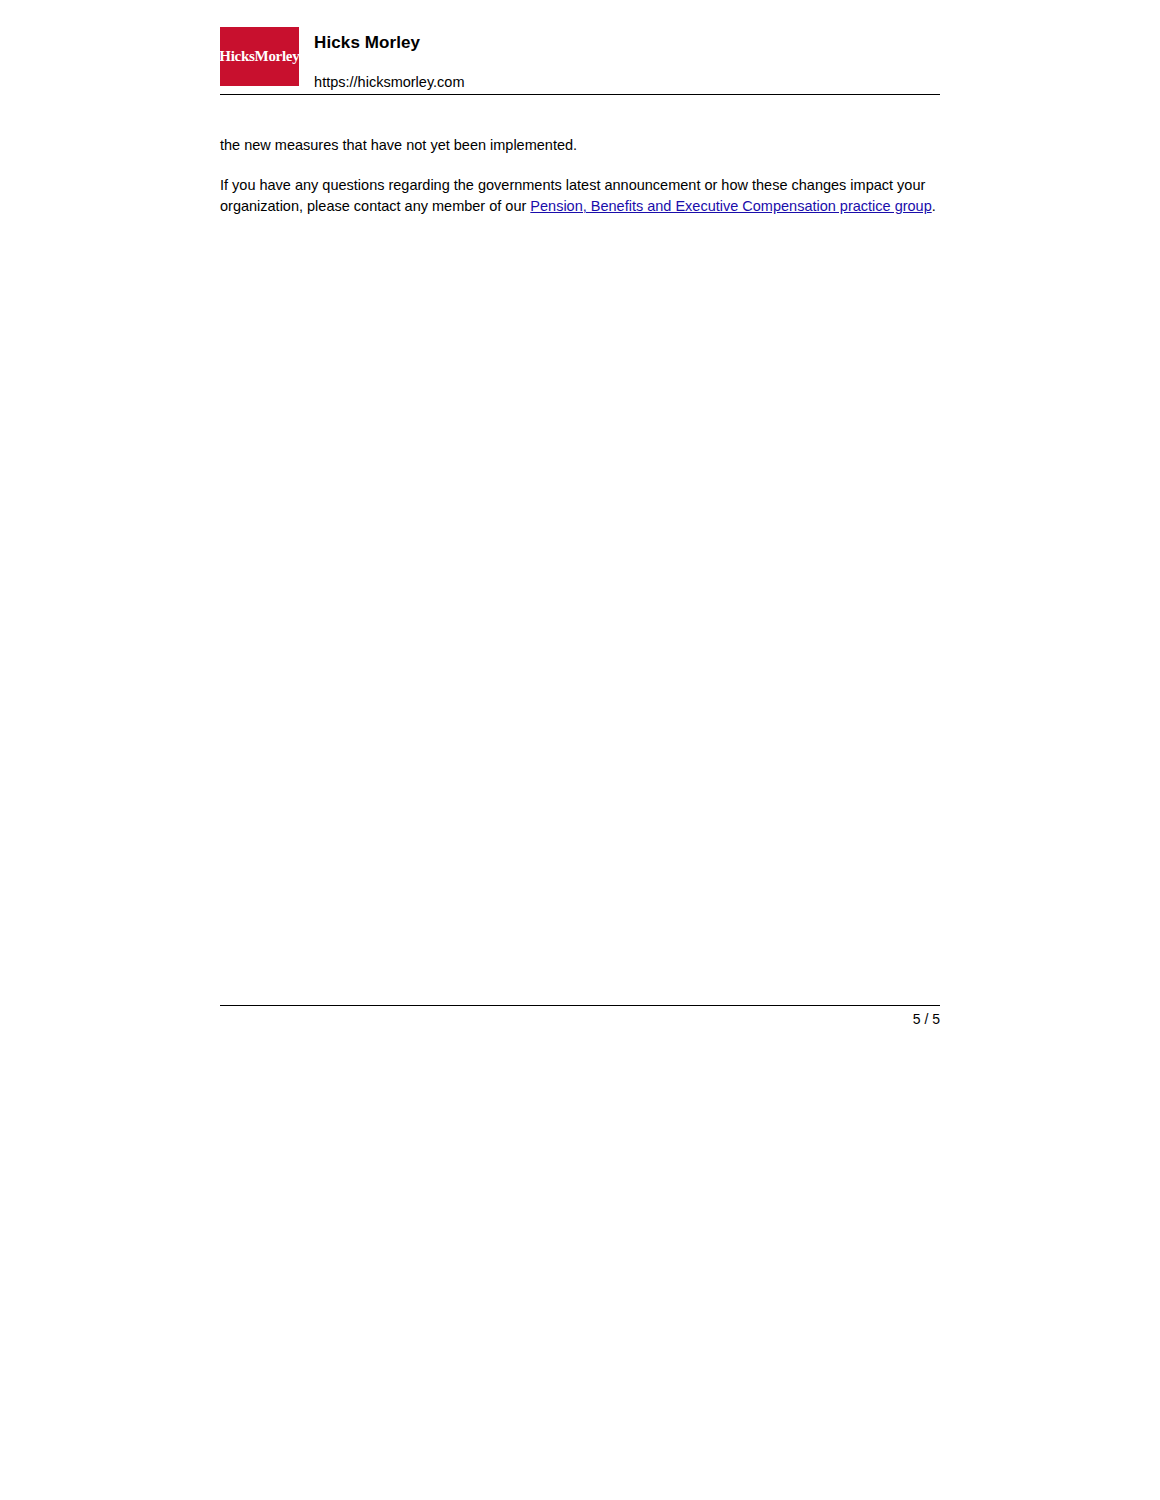Hicks Morley
Hicks Morley
https://hicksmorley.com
the new measures that have not yet been implemented.
If you have any questions regarding the governments latest announcement or how these changes impact your organization, please contact any member of our Pension, Benefits and Executive Compensation practice group.
5 / 5